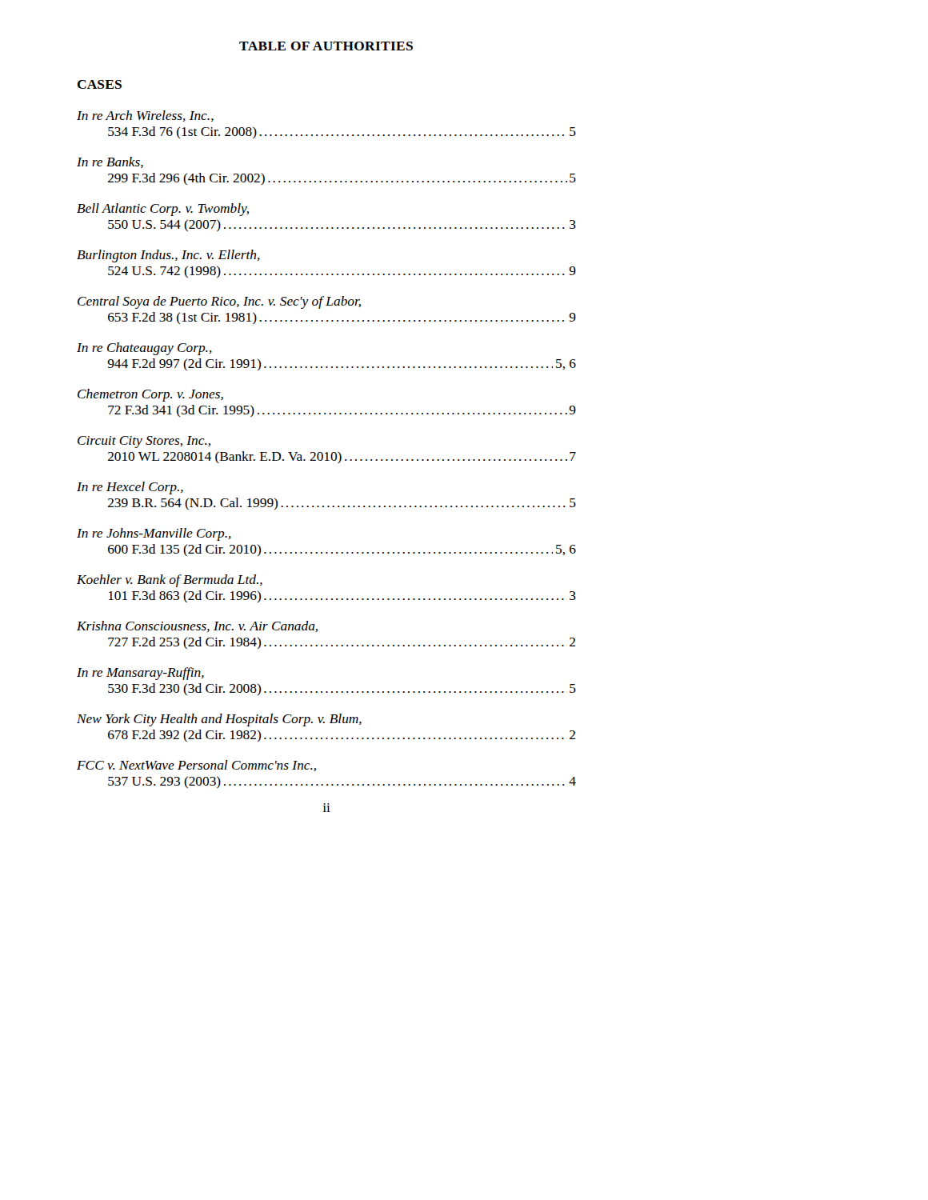TABLE OF AUTHORITIES
CASES
In re Arch Wireless, Inc.,
534 F.3d 76 (1st Cir. 2008) ........................................................................................................ 5
In re Banks,
299 F.3d 296 (4th Cir. 2002) ........................................................................................................ 5
Bell Atlantic Corp. v. Twombly,
550 U.S. 544 (2007) ........................................................................................................ 3
Burlington Indus., Inc. v. Ellerth,
524 U.S. 742 (1998) ........................................................................................................ 9
Central Soya de Puerto Rico, Inc. v. Sec'y of Labor,
653 F.2d 38 (1st Cir. 1981) ........................................................................................................ 9
In re Chateaugay Corp.,
944 F.2d 997 (2d Cir. 1991) ........................................................................................................ 5, 6
Chemetron Corp. v. Jones,
72 F.3d 341 (3d Cir. 1995) ........................................................................................................ 9
Circuit City Stores, Inc.,
2010 WL 2208014 (Bankr. E.D. Va. 2010) ........................................................................................................ 7
In re Hexcel Corp.,
239 B.R. 564 (N.D. Cal. 1999) ........................................................................................................ 5
In re Johns-Manville Corp.,
600 F.3d 135 (2d Cir. 2010) ........................................................................................................ 5, 6
Koehler v. Bank of Bermuda Ltd.,
101 F.3d 863 (2d Cir. 1996) ........................................................................................................ 3
Krishna Consciousness, Inc. v. Air Canada,
727 F.2d 253 (2d Cir. 1984) ........................................................................................................ 2
In re Mansaray-Ruffin,
530 F.3d 230 (3d Cir. 2008) ........................................................................................................ 5
New York City Health and Hospitals Corp. v. Blum,
678 F.2d 392 (2d Cir. 1982) ........................................................................................................ 2
FCC v. NextWave Personal Commc'ns Inc.,
537 U.S. 293 (2003) ........................................................................................................ 4
ii